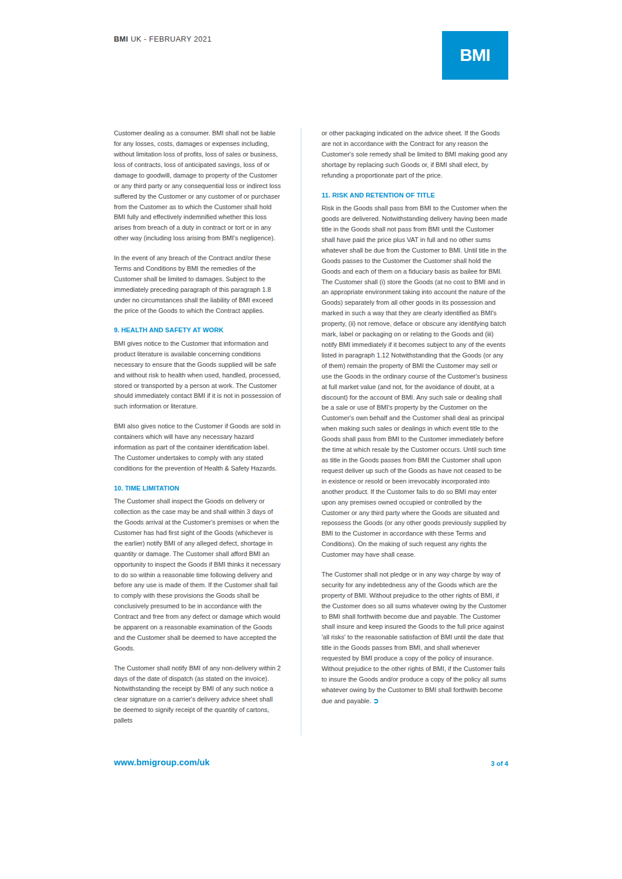BMI UK - FEBRUARY 2021
BMI
Customer dealing as a consumer. BMI shall not be liable for any losses, costs, damages or expenses including, without limitation loss of profits, loss of sales or business, loss of contracts, loss of anticipated savings, loss of or damage to goodwill, damage to property of the Customer or any third party or any consequential loss or indirect loss suffered by the Customer or any customer of or purchaser from the Customer as to which the Customer shall hold BMI fully and effectively indemnified whether this loss arises from breach of a duty in contract or tort or in any other way (including loss arising from BMI's negligence).
In the event of any breach of the Contract and/or these Terms and Conditions by BMI the remedies of the Customer shall be limited to damages. Subject to the immediately preceding paragraph of this paragraph 1.8 under no circumstances shall the liability of BMI exceed the price of the Goods to which the Contract applies.
9. Health and Safety at Work
BMI gives notice to the Customer that information and product literature is available concerning conditions necessary to ensure that the Goods supplied will be safe and without risk to health when used, handled, processed, stored or transported by a person at work. The Customer should immediately contact BMI if it is not in possession of such information or literature.
BMI also gives notice to the Customer if Goods are sold in containers which will have any necessary hazard information as part of the container identification label. The Customer undertakes to comply with any stated conditions for the prevention of Health & Safety Hazards.
10. Time Limitation
The Customer shall inspect the Goods on delivery or collection as the case may be and shall within 3 days of the Goods arrival at the Customer's premises or when the Customer has had first sight of the Goods (whichever is the earlier) notify BMI of any alleged defect, shortage in quantity or damage. The Customer shall afford BMI an opportunity to inspect the Goods if BMI thinks it necessary to do so within a reasonable time following delivery and before any use is made of them. If the Customer shall fail to comply with these provisions the Goods shall be conclusively presumed to be in accordance with the Contract and free from any defect or damage which would be apparent on a reasonable examination of the Goods and the Customer shall be deemed to have accepted the Goods.
The Customer shall notify BMI of any non-delivery within 2 days of the date of dispatch (as stated on the invoice). Notwithstanding the receipt by BMI of any such notice a clear signature on a carrier's delivery advice sheet shall be deemed to signify receipt of the quantity of cartons, pallets
or other packaging indicated on the advice sheet. If the Goods are not in accordance with the Contract for any reason the Customer's sole remedy shall be limited to BMI making good any shortage by replacing such Goods or, if BMI shall elect, by refunding a proportionate part of the price.
11. Risk and Retention of Title
Risk in the Goods shall pass from BMI to the Customer when the goods are delivered. Notwithstanding delivery having been made title in the Goods shall not pass from BMI until the Customer shall have paid the price plus VAT in full and no other sums whatever shall be due from the Customer to BMI. Until title in the Goods passes to the Customer the Customer shall hold the Goods and each of them on a fiduciary basis as bailee for BMI. The Customer shall (i) store the Goods (at no cost to BMI and in an appropriate environment taking into account the nature of the Goods) separately from all other goods in its possession and marked in such a way that they are clearly identified as BMI's property, (ii) not remove, deface or obscure any identifying batch mark, label or packaging on or relating to the Goods and (iii) notify BMI immediately if it becomes subject to any of the events listed in paragraph 1.12 Notwithstanding that the Goods (or any of them) remain the property of BMI the Customer may sell or use the Goods in the ordinary course of the Customer's business at full market value (and not, for the avoidance of doubt, at a discount) for the account of BMI. Any such sale or dealing shall be a sale or use of BMI's property by the Customer on the Customer's own behalf and the Customer shall deal as principal when making such sales or dealings in which event title to the Goods shall pass from BMI to the Customer immediately before the time at which resale by the Customer occurs. Until such time as title in the Goods passes from BMI the Customer shall upon request deliver up such of the Goods as have not ceased to be in existence or resold or been irrevocably incorporated into another product. If the Customer fails to do so BMI may enter upon any premises owned occupied or controlled by the Customer or any third party where the Goods are situated and repossess the Goods (or any other goods previously supplied by BMI to the Customer in accordance with these Terms and Conditions). On the making of such request any rights the Customer may have shall cease.
The Customer shall not pledge or in any way charge by way of security for any indebtedness any of the Goods which are the property of BMI. Without prejudice to the other rights of BMI, if the Customer does so all sums whatever owing by the Customer to BMI shall forthwith become due and payable. The Customer shall insure and keep insured the Goods to the full price against 'all risks' to the reasonable satisfaction of BMI until the date that title in the Goods passes from BMI, and shall whenever requested by BMI produce a copy of the policy of insurance. Without prejudice to the other rights of BMI, if the Customer fails to insure the Goods and/or produce a copy of the policy all sums whatever owing by the Customer to BMI shall forthwith become due and payable. ➲
www.bmigroup.com/uk
3 of 4